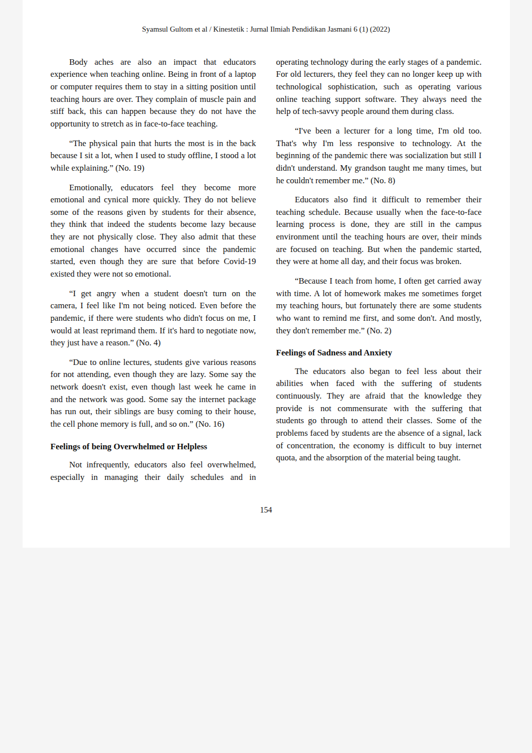Syamsul Gultom et al / Kinestetik : Jurnal Ilmiah Pendidikan Jasmani 6 (1) (2022)
Body aches are also an impact that educators experience when teaching online. Being in front of a laptop or computer requires them to stay in a sitting position until teaching hours are over. They complain of muscle pain and stiff back, this can happen because they do not have the opportunity to stretch as in face-to-face teaching.
“The physical pain that hurts the most is in the back because I sit a lot, when I used to study offline, I stood a lot while explaining.” (No. 19)
Emotionally, educators feel they become more emotional and cynical more quickly. They do not believe some of the reasons given by students for their absence, they think that indeed the students become lazy because they are not physically close. They also admit that these emotional changes have occurred since the pandemic started, even though they are sure that before Covid-19 existed they were not so emotional.
“I get angry when a student doesn't turn on the camera, I feel like I'm not being noticed. Even before the pandemic, if there were students who didn't focus on me, I would at least reprimand them. If it's hard to negotiate now, they just have a reason.” (No. 4)
“Due to online lectures, students give various reasons for not attending, even though they are lazy. Some say the network doesn't exist, even though last week he came in and the network was good. Some say the internet package has run out, their siblings are busy coming to their house, the cell phone memory is full, and so on.” (No. 16)
Feelings of being Overwhelmed or Helpless
Not infrequently, educators also feel overwhelmed, especially in managing their daily schedules and in operating technology during the early stages of a pandemic. For old lecturers, they feel they can no longer keep up with technological sophistication, such as operating various online teaching support software. They always need the help of tech-savvy people around them during class.
“I've been a lecturer for a long time, I'm old too. That's why I'm less responsive to technology. At the beginning of the pandemic there was socialization but still I didn't understand. My grandson taught me many times, but he couldn't remember me.” (No. 8)
Educators also find it difficult to remember their teaching schedule. Because usually when the face-to-face learning process is done, they are still in the campus environment until the teaching hours are over, their minds are focused on teaching. But when the pandemic started, they were at home all day, and their focus was broken.
“Because I teach from home, I often get carried away with time. A lot of homework makes me sometimes forget my teaching hours, but fortunately there are some students who want to remind me first, and some don't. And mostly, they don't remember me.” (No. 2)
Feelings of Sadness and Anxiety
The educators also began to feel less about their abilities when faced with the suffering of students continuously. They are afraid that the knowledge they provide is not commensurate with the suffering that students go through to attend their classes. Some of the problems faced by students are the absence of a signal, lack of concentration, the economy is difficult to buy internet quota, and the absorption of the material being taught.
154